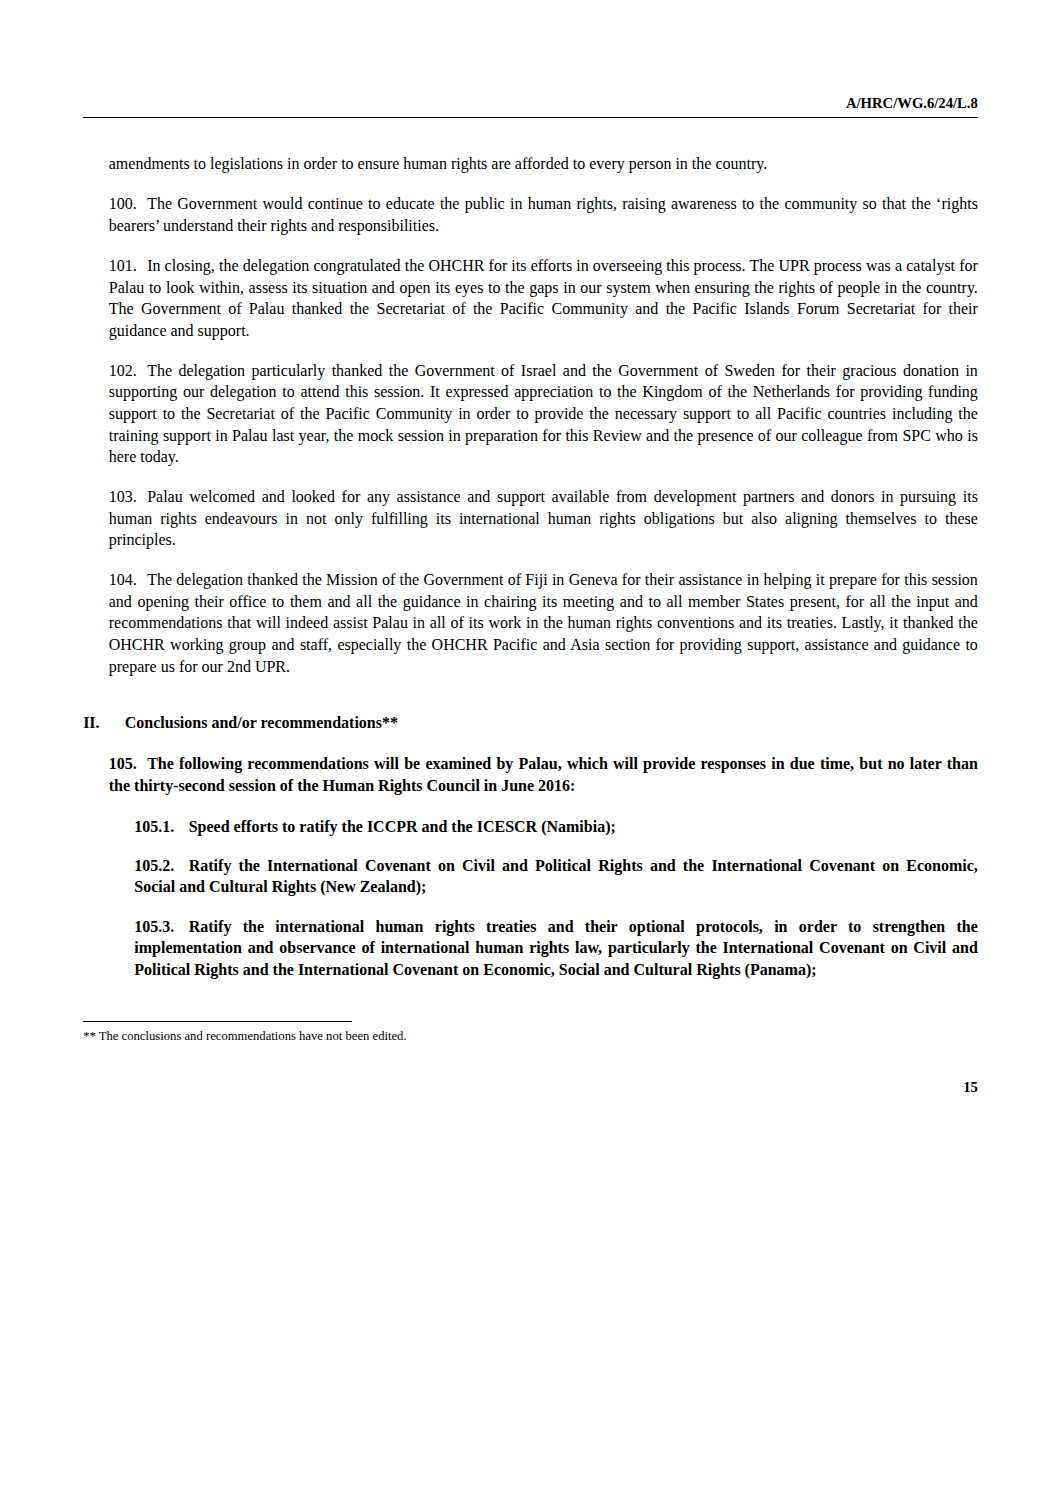A/HRC/WG.6/24/L.8
amendments to legislations in order to ensure human rights are afforded to every person in the country.
100. The Government would continue to educate the public in human rights, raising awareness to the community so that the ‘rights bearers’ understand their rights and responsibilities.
101. In closing, the delegation congratulated the OHCHR for its efforts in overseeing this process. The UPR process was a catalyst for Palau to look within, assess its situation and open its eyes to the gaps in our system when ensuring the rights of people in the country. The Government of Palau thanked the Secretariat of the Pacific Community and the Pacific Islands Forum Secretariat for their guidance and support.
102. The delegation particularly thanked the Government of Israel and the Government of Sweden for their gracious donation in supporting our delegation to attend this session. It expressed appreciation to the Kingdom of the Netherlands for providing funding support to the Secretariat of the Pacific Community in order to provide the necessary support to all Pacific countries including the training support in Palau last year, the mock session in preparation for this Review and the presence of our colleague from SPC who is here today.
103. Palau welcomed and looked for any assistance and support available from development partners and donors in pursuing its human rights endeavours in not only fulfilling its international human rights obligations but also aligning themselves to these principles.
104. The delegation thanked the Mission of the Government of Fiji in Geneva for their assistance in helping it prepare for this session and opening their office to them and all the guidance in chairing its meeting and to all member States present, for all the input and recommendations that will indeed assist Palau in all of its work in the human rights conventions and its treaties. Lastly, it thanked the OHCHR working group and staff, especially the OHCHR Pacific and Asia section for providing support, assistance and guidance to prepare us for our 2nd UPR.
II. Conclusions and/or recommendations**
105. The following recommendations will be examined by Palau, which will provide responses in due time, but no later than the thirty-second session of the Human Rights Council in June 2016:
105.1. Speed efforts to ratify the ICCPR and the ICESCR (Namibia);
105.2. Ratify the International Covenant on Civil and Political Rights and the International Covenant on Economic, Social and Cultural Rights (New Zealand);
105.3. Ratify the international human rights treaties and their optional protocols, in order to strengthen the implementation and observance of international human rights law, particularly the International Covenant on Civil and Political Rights and the International Covenant on Economic, Social and Cultural Rights (Panama);
** The conclusions and recommendations have not been edited.
15